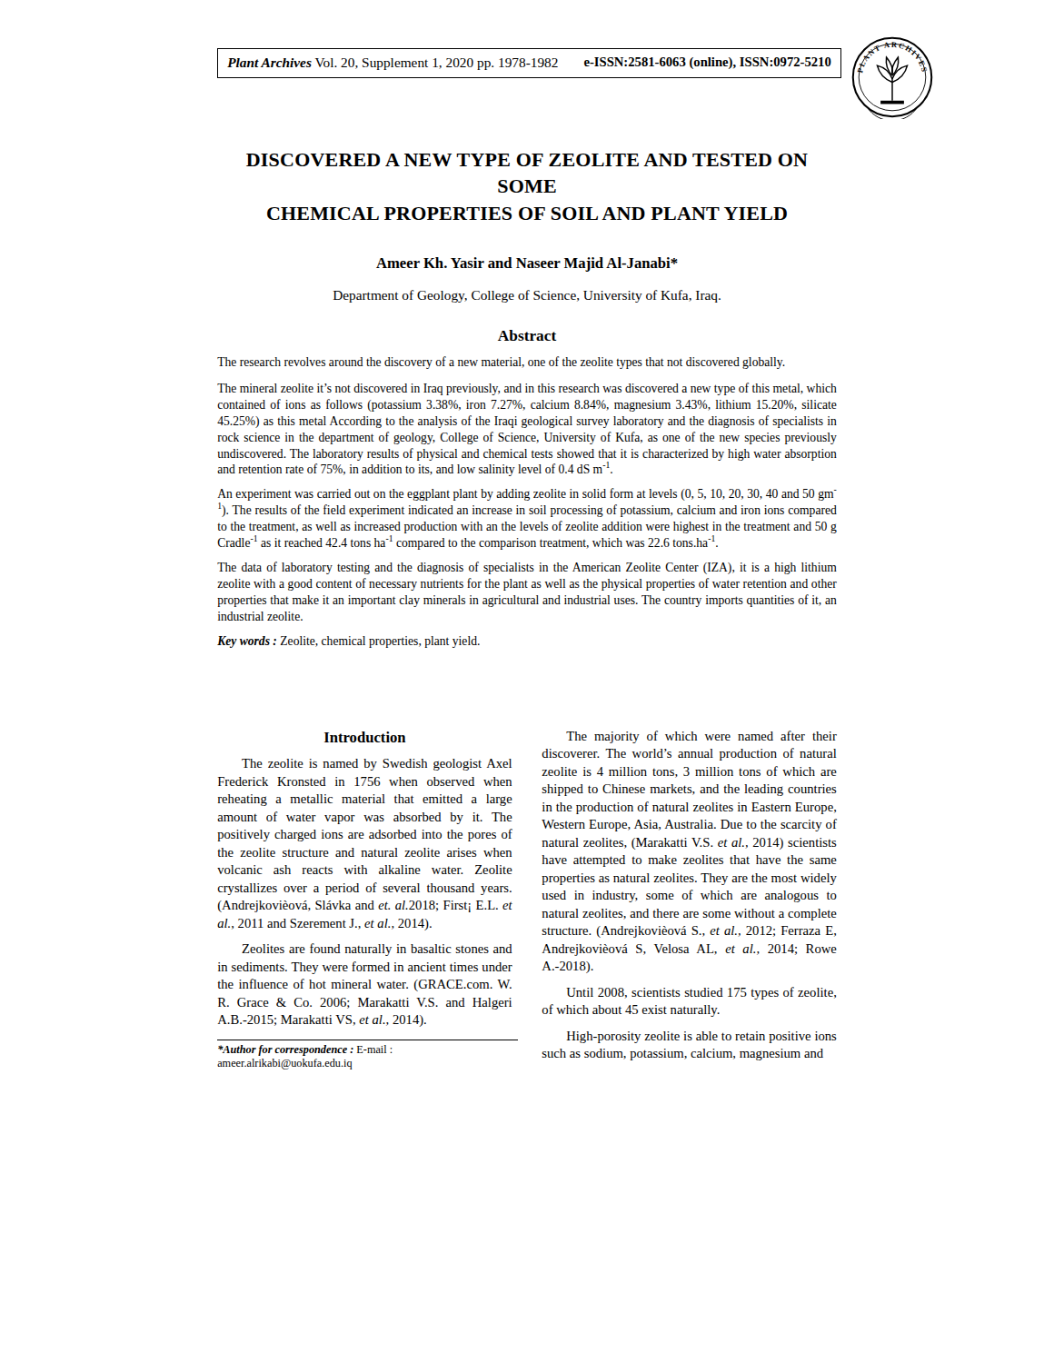Plant Archives Vol. 20, Supplement 1, 2020 pp. 1978-1982 e-ISSN:2581-6063 (online), ISSN:0972-5210
PLANT ARCHIVES
DISCOVERED A NEW TYPE OF ZEOLITE AND TESTED ON SOME
CHEMICAL PROPERTIES OF SOIL AND PLANT YIELD
Ameer Kh. Yasir and Naseer Majid Al-Janabi*
Department of Geology, College of Science, University of Kufa, Iraq.
Abstract
The research revolves around the discovery of a new material, one of the zeolite types that not discovered globally.
The mineral zeolite it’s not discovered in Iraq previously, and in this research was discovered a new type of this metal, which contained of ions as follows (potassium 3.38%, iron 7.27%, calcium 8.84%, magnesium 3.43%, lithium 15.20%, silicate 45.25%) as this metal According to the analysis of the Iraqi geological survey laboratory and the diagnosis of specialists in rock science in the department of geology, College of Science, University of Kufa, as one of the new species previously undiscovered. The laboratory results of physical and chemical tests showed that it is characterized by high water absorption and retention rate of 75%, in addition to its, and low salinity level of 0.4 dS m-1.
An experiment was carried out on the eggplant plant by adding zeolite in solid form at levels (0, 5, 10, 20, 30, 40 and 50 gm-1). The results of the field experiment indicated an increase in soil processing of potassium, calcium and iron ions compared to the treatment, as well as increased production with an the levels of zeolite addition were highest in the treatment and 50 g Cradle-1 as it reached 42.4 tons ha-1 compared to the comparison treatment, which was 22.6 tons.ha-1.
The data of laboratory testing and the diagnosis of specialists in the American Zeolite Center (IZA), it is a high lithium zeolite with a good content of necessary nutrients for the plant as well as the physical properties of water retention and other properties that make it an important clay minerals in agricultural and industrial uses. The country imports quantities of it, an industrial zeolite.
Key words : Zeolite, chemical properties, plant yield.
Introduction
The zeolite is named by Swedish geologist Axel Frederick Kronsted in 1756 when observed when reheating a metallic material that emitted a large amount of water vapor was absorbed by it. The positively charged ions are adsorbed into the pores of the zeolite structure and natural zeolite arises when volcanic ash reacts with alkaline water. Zeolite crystallizes over a period of several thousand years. (Andrejkovièová, Slávka and et. al. 2018; First¡ E.L. et al., 2011 and Szerement J., et al., 2014).
Zeolites are found naturally in basaltic stones and in sediments. They were formed in ancient times under the influence of hot mineral water. (GRACE.com. W. R. Grace & Co. 2006; Marakatti V.S. and Halgeri A.B.-2015; Marakatti VS, et al., 2014).
The majority of which were named after their discoverer. The world’s annual production of natural zeolite is 4 million tons, 3 million tons of which are shipped to Chinese markets, and the leading countries in the production of natural zeolites in Eastern Europe, Western Europe, Asia, Australia. Due to the scarcity of natural zeolites, (Marakatti V.S. et al., 2014) scientists have attempted to make zeolites that have the same properties as natural zeolites. They are the most widely used in industry, some of which are analogous to natural zeolites, and there are some without a complete structure. (Andrejkovièová S., et al., 2012; Ferraza E, Andrejkovièová S, Velosa AL, et al., 2014; Rowe A.-2018).
Until 2008, scientists studied 175 types of zeolite, of which about 45 exist naturally.
High-porosity zeolite is able to retain positive ions such as sodium, potassium, calcium, magnesium and
*Author for correspondence : E-mail : ameer.alrikabi@uokufa.edu.iq